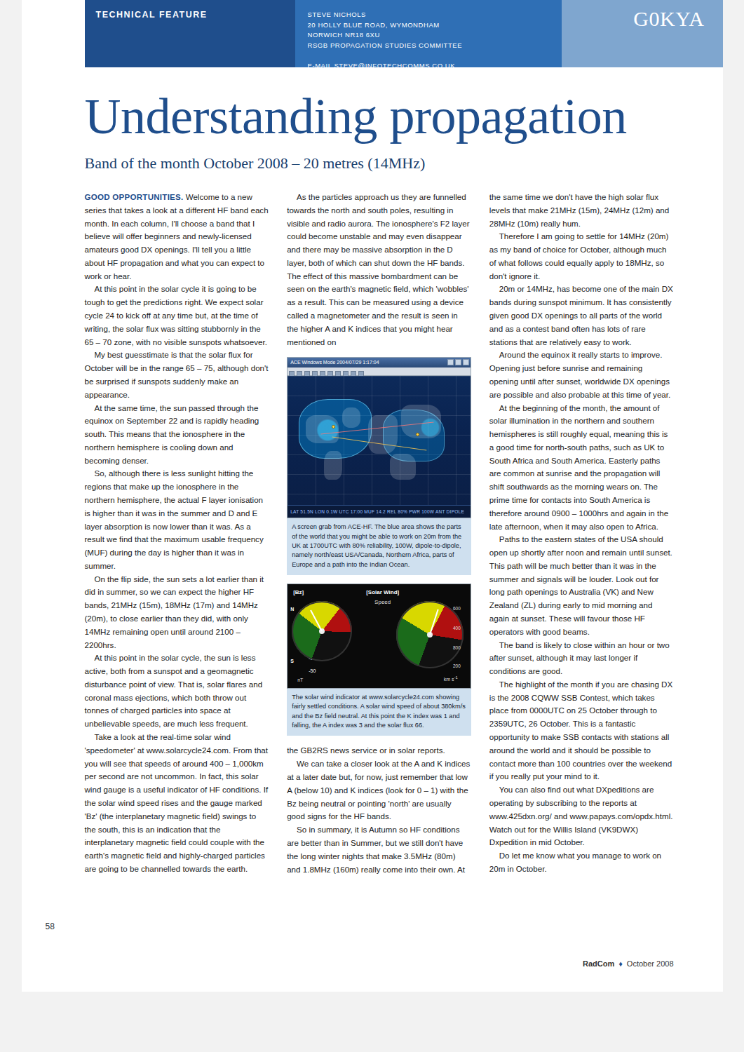Technical Feature
STEVE NICHOLS
20 HOLLY BLUE ROAD, WYMONDHAM
NORWICH NR18 6XU
RSGB PROPAGATION STUDIES COMMITTEE E-MAIL STEVE@INFOTECHCOMMS.CO.UK
G0KYA
Understanding propagation
Band of the month October 2008 – 20 metres (14MHz)
GOOD OPPORTUNITIES. Welcome to a new series that takes a look at a different HF band each month. In each column, I'll choose a band that I believe will offer beginners and newly-licensed amateurs good DX openings. I'll tell you a little about HF propagation and what you can expect to work or hear.
At this point in the solar cycle it is going to be tough to get the predictions right. We expect solar cycle 24 to kick off at any time but, at the time of writing, the solar flux was sitting stubbornly in the 65 – 70 zone, with no visible sunspots whatsoever.
My best guesstimate is that the solar flux for October will be in the range 65 – 75, although don't be surprised if sunspots suddenly make an appearance.
At the same time, the sun passed through the equinox on September 22 and is rapidly heading south. This means that the ionosphere in the northern hemisphere is cooling down and becoming denser.
So, although there is less sunlight hitting the regions that make up the ionosphere in the northern hemisphere, the actual F layer ionisation is higher than it was in the summer and D and E layer absorption is now lower than it was. As a result we find that the maximum usable frequency (MUF) during the day is higher than it was in summer.
On the flip side, the sun sets a lot earlier than it did in summer, so we can expect the higher HF bands, 21MHz (15m), 18MHz (17m) and 14MHz (20m), to close earlier than they did, with only 14MHz remaining open until around 2100 – 2200hrs.
At this point in the solar cycle, the sun is less active, both from a sunspot and a geomagnetic disturbance point of view. That is, solar flares and coronal mass ejections, which both throw out tonnes of charged particles into space at unbelievable speeds, are much less frequent.
Take a look at the real-time solar wind 'speedometer' at www.solarcycle24.com. From that you will see that speeds of around 400 – 1,000km per second are not uncommon. In fact, this solar wind gauge is a useful indicator of HF conditions. If the solar wind speed rises and the gauge marked 'Bz' (the interplanetary magnetic field) swings to the south, this is an indication that the interplanetary magnetic field could couple with the earth's magnetic field and highly-charged particles are going to be channelled towards the earth.
As the particles approach us they are funnelled towards the north and south poles, resulting in visible and radio aurora. The ionosphere's F2 layer could become unstable and may even disappear and there may be massive absorption in the D layer, both of which can shut down the HF bands. The effect of this massive bombardment can be seen on the earth's magnetic field, which 'wobbles' as a result. This can be measured using a device called a magnetometer and the result is seen in the higher A and K indices that you might hear mentioned on
ACE Windows Mode 2004/07/29 1:17:04
LAT 51.5N LON 0.1W UTC 17:00 MUF 14.2 REL 80% PWR 100W ANT DIPOLE
A screen grab from ACE-HF. The blue area shows the parts of the world that you might be able to work on 20m from the UK at 1700UTC with 80% reliability, 100W, dipole-to-dipole, namely north/east USA/Canada, Northern Africa, parts of Europe and a path into the Indian Ocean.
[Bz]
[Solar Wind]
Speed
N
S
+50
+10
-10
-50
600
400
800
200
nT
km s-1
The solar wind indicator at www.solarcycle24.com showing fairly settled conditions. A solar wind speed of about 380km/s and the Bz field neutral. At this point the K index was 1 and falling, the A index was 3 and the solar flux 66.
the GB2RS news service or in solar reports.
We can take a closer look at the A and K indices at a later date but, for now, just remember that low A (below 10) and K indices (look for 0 – 1) with the Bz being neutral or pointing 'north' are usually good signs for the HF bands.
So in summary, it is Autumn so HF conditions are better than in Summer, but we still don't have the long winter nights that make 3.5MHz (80m) and 1.8MHz (160m) really come into their own. At the same time we don't have the high solar flux levels that make 21MHz (15m), 24MHz (12m) and 28MHz (10m) really hum.
Therefore I am going to settle for 14MHz (20m) as my band of choice for October, although much of what follows could equally apply to 18MHz, so don't ignore it.
20m or 14MHz, has become one of the main DX bands during sunspot minimum. It has consistently given good DX openings to all parts of the world and as a contest band often has lots of rare stations that are relatively easy to work.
Around the equinox it really starts to improve. Opening just before sunrise and remaining opening until after sunset, worldwide DX openings are possible and also probable at this time of year.
At the beginning of the month, the amount of solar illumination in the northern and southern hemispheres is still roughly equal, meaning this is a good time for north-south paths, such as UK to South Africa and South America. Easterly paths are common at sunrise and the propagation will shift southwards as the morning wears on. The prime time for contacts into South America is therefore around 0900 – 1000hrs and again in the late afternoon, when it may also open to Africa.
Paths to the eastern states of the USA should open up shortly after noon and remain until sunset. This path will be much better than it was in the summer and signals will be louder. Look out for long path openings to Australia (VK) and New Zealand (ZL) during early to mid morning and again at sunset. These will favour those HF operators with good beams.
The band is likely to close within an hour or two after sunset, although it may last longer if conditions are good.
The highlight of the month if you are chasing DX is the 2008 CQWW SSB Contest, which takes place from 0000UTC on 25 October through to 2359UTC, 26 October. This is a fantastic opportunity to make SSB contacts with stations all around the world and it should be possible to contact more than 100 countries over the weekend if you really put your mind to it.
You can also find out what DXpeditions are operating by subscribing to the reports at www.425dxn.org/ and www.papays.com/opdx.html. Watch out for the Willis Island (VK9DWX) Dxpedition in mid October.
Do let me know what you manage to work on 20m in October.
58
RadCom♦October 2008